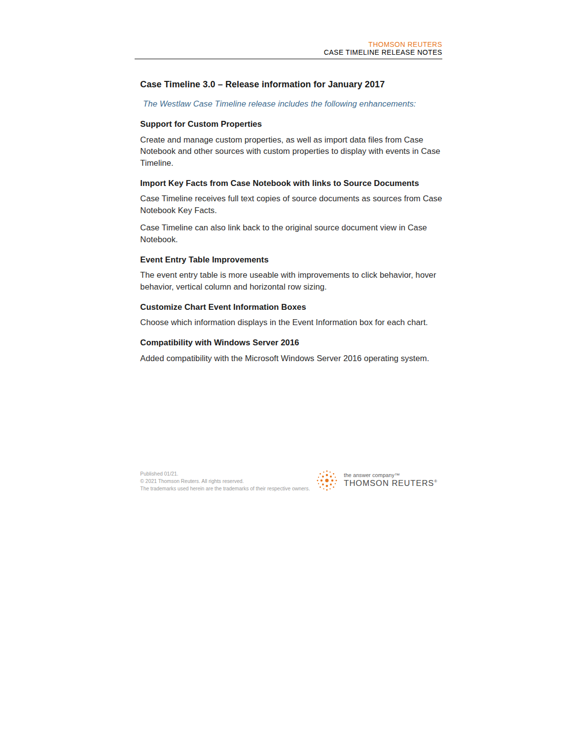THOMSON REUTERS
CASE TIMELINE RELEASE NOTES
Case Timeline 3.0 – Release information for January 2017
The Westlaw Case Timeline release includes the following enhancements:
Support for Custom Properties
Create and manage custom properties, as well as import data files from Case Notebook and other sources with custom properties to display with events in Case Timeline.
Import Key Facts from Case Notebook with links to Source Documents
Case Timeline receives full text copies of source documents as sources from Case Notebook Key Facts.
Case Timeline can also link back to the original source document view in Case Notebook.
Event Entry Table Improvements
The event entry table is more useable with improvements to click behavior, hover behavior, vertical column and horizontal row sizing.
Customize Chart Event Information Boxes
Choose which information displays in the Event Information box for each chart.
Compatibility with Windows Server 2016
Added compatibility with the Microsoft Windows Server 2016 operating system.
Published 01/21.
© 2021 Thomson Reuters. All rights reserved.
The trademarks used herein are the trademarks of their respective owners.
the answer company™
THOMSON REUTERS®